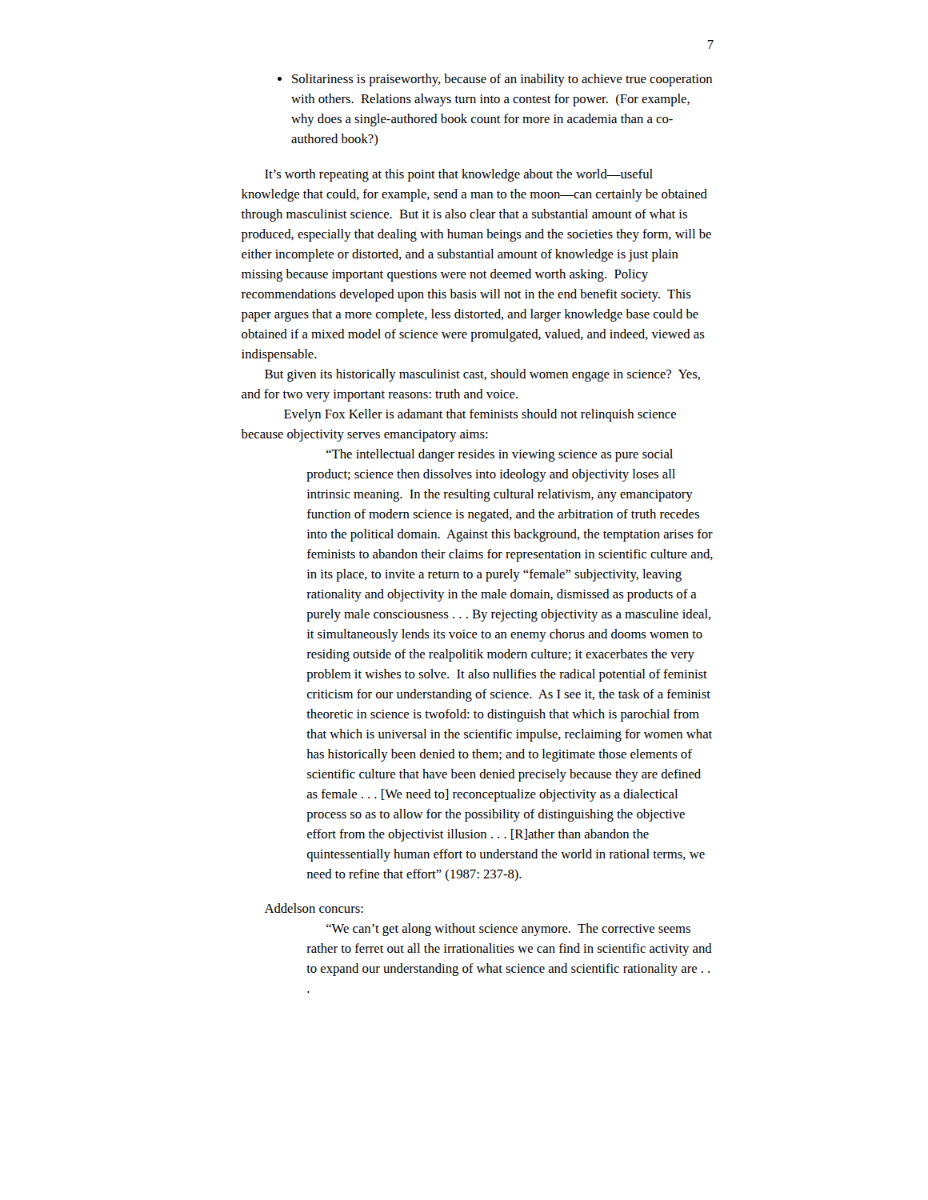7
Solitariness is praiseworthy, because of an inability to achieve true cooperation with others. Relations always turn into a contest for power. (For example, why does a single-authored book count for more in academia than a co-authored book?)
It’s worth repeating at this point that knowledge about the world—useful knowledge that could, for example, send a man to the moon—can certainly be obtained through masculinist science. But it is also clear that a substantial amount of what is produced, especially that dealing with human beings and the societies they form, will be either incomplete or distorted, and a substantial amount of knowledge is just plain missing because important questions were not deemed worth asking. Policy recommendations developed upon this basis will not in the end benefit society. This paper argues that a more complete, less distorted, and larger knowledge base could be obtained if a mixed model of science were promulgated, valued, and indeed, viewed as indispensable.
But given its historically masculinist cast, should women engage in science? Yes, and for two very important reasons: truth and voice.
Evelyn Fox Keller is adamant that feminists should not relinquish science because objectivity serves emancipatory aims:
“The intellectual danger resides in viewing science as pure social product; science then dissolves into ideology and objectivity loses all intrinsic meaning. In the resulting cultural relativism, any emancipatory function of modern science is negated, and the arbitration of truth recedes into the political domain. Against this background, the temptation arises for feminists to abandon their claims for representation in scientific culture and, in its place, to invite a return to a purely “female” subjectivity, leaving rationality and objectivity in the male domain, dismissed as products of a purely male consciousness . . . By rejecting objectivity as a masculine ideal, it simultaneously lends its voice to an enemy chorus and dooms women to residing outside of the realpolitik modern culture; it exacerbates the very problem it wishes to solve. It also nullifies the radical potential of feminist criticism for our understanding of science. As I see it, the task of a feminist theoretic in science is twofold: to distinguish that which is parochial from that which is universal in the scientific impulse, reclaiming for women what has historically been denied to them; and to legitimate those elements of scientific culture that have been denied precisely because they are defined as female . . . [We need to] reconceptualize objectivity as a dialectical process so as to allow for the possibility of distinguishing the objective effort from the objectivist illusion . . . [R]ather than abandon the quintessentially human effort to understand the world in rational terms, we need to refine that effort” (1987: 237-8).
Addelson concurs:
“We can’t get along without science anymore. The corrective seems rather to ferret out all the irrationalities we can find in scientific activity and to expand our understanding of what science and scientific rationality are . . .